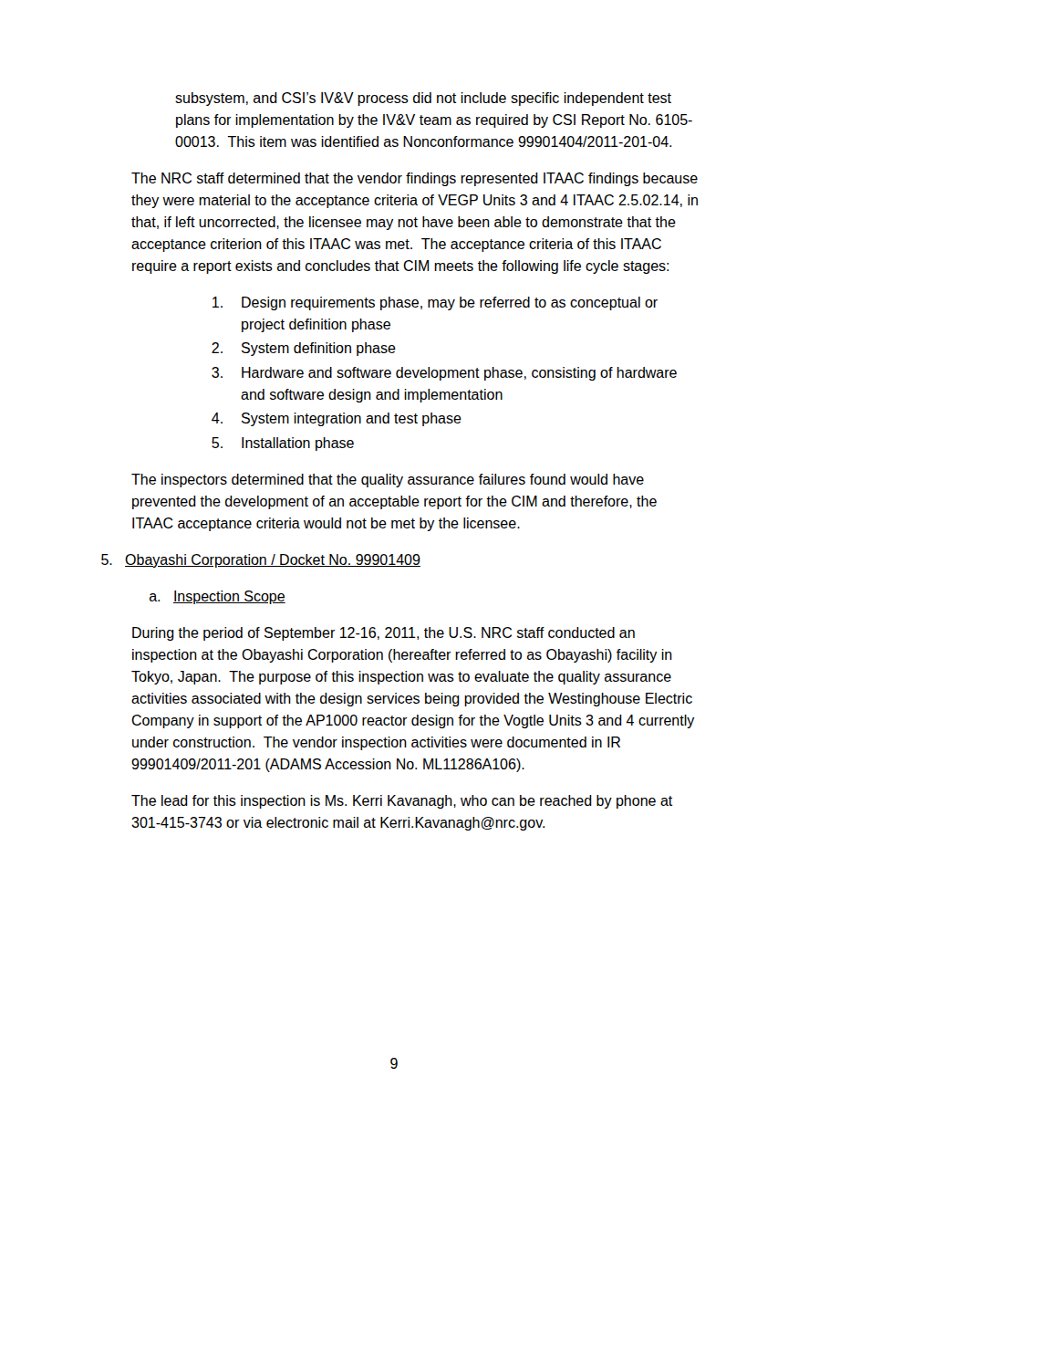subsystem, and CSI’s IV&V process did not include specific independent test plans for implementation by the IV&V team as required by CSI Report No. 6105-00013. This item was identified as Nonconformance 99901404/2011-201-04.
The NRC staff determined that the vendor findings represented ITAAC findings because they were material to the acceptance criteria of VEGP Units 3 and 4 ITAAC 2.5.02.14, in that, if left uncorrected, the licensee may not have been able to demonstrate that the acceptance criterion of this ITAAC was met. The acceptance criteria of this ITAAC require a report exists and concludes that CIM meets the following life cycle stages:
Design requirements phase, may be referred to as conceptual or project definition phase
System definition phase
Hardware and software development phase, consisting of hardware and software design and implementation
System integration and test phase
Installation phase
The inspectors determined that the quality assurance failures found would have prevented the development of an acceptable report for the CIM and therefore, the ITAAC acceptance criteria would not be met by the licensee.
5. Obayashi Corporation / Docket No. 99901409
a. Inspection Scope
During the period of September 12-16, 2011, the U.S. NRC staff conducted an inspection at the Obayashi Corporation (hereafter referred to as Obayashi) facility in Tokyo, Japan. The purpose of this inspection was to evaluate the quality assurance activities associated with the design services being provided the Westinghouse Electric Company in support of the AP1000 reactor design for the Vogtle Units 3 and 4 currently under construction. The vendor inspection activities were documented in IR 99901409/2011-201 (ADAMS Accession No. ML11286A106).
The lead for this inspection is Ms. Kerri Kavanagh, who can be reached by phone at 301-415-3743 or via electronic mail at Kerri.Kavanagh@nrc.gov.
9